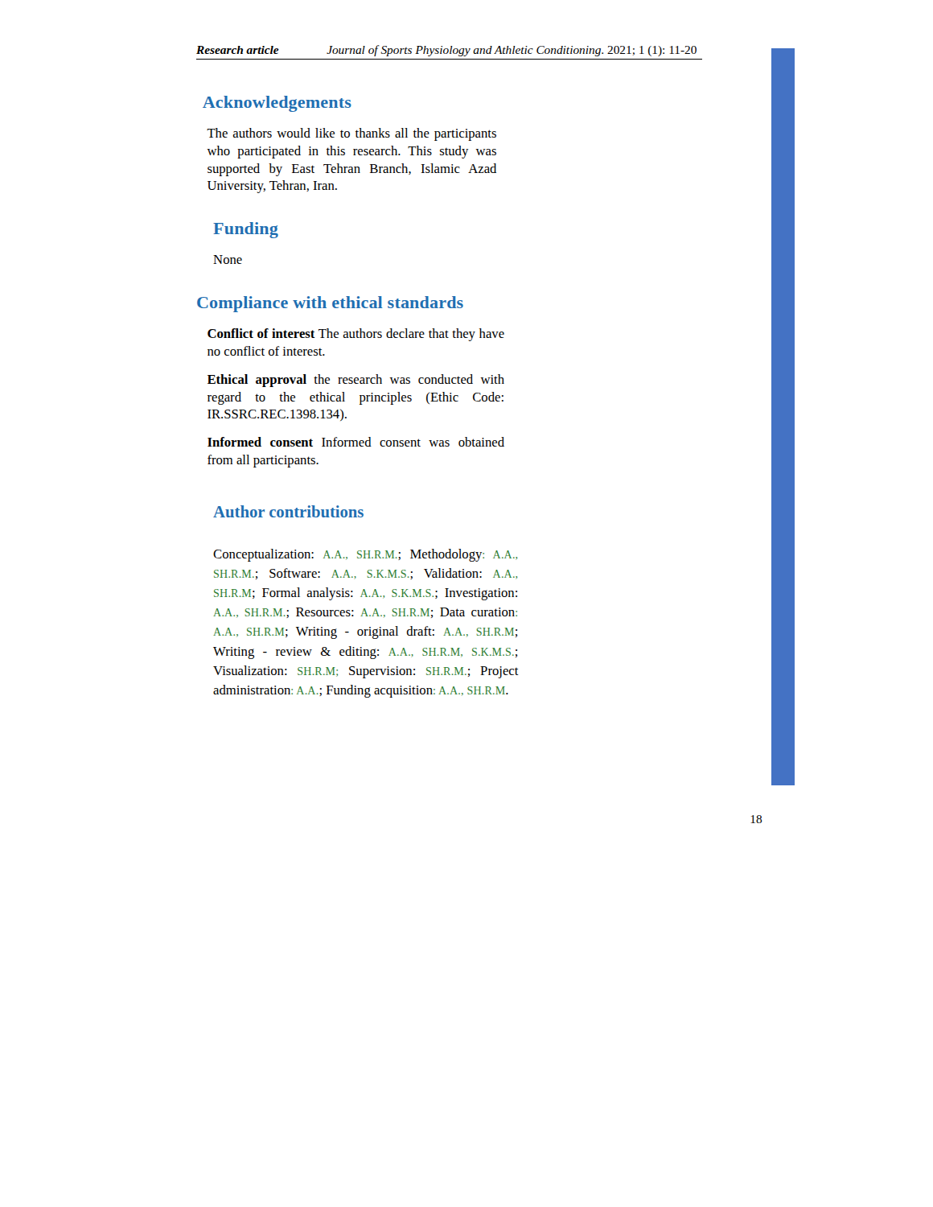Research article Journal of Sports Physiology and Athletic Conditioning. 2021; 1 (1): 11-20
Acknowledgements
The authors would like to thanks all the participants who participated in this research. This study was supported by East Tehran Branch, Islamic Azad University, Tehran, Iran.
Funding
None
Compliance with ethical standards
Conflict of interest The authors declare that they have no conflict of interest.
Ethical approval the research was conducted with regard to the ethical principles (Ethic Code: IR.SSRC.REC.1398.134).
Informed consent Informed consent was obtained from all participants.
Author contributions
Conceptualization: A.A., SH.R.M.; Methodology: A.A., SH.R.M.; Software: A.A., S.K.M.S.; Validation: A.A., SH.R.M; Formal analysis: A.A., S.K.M.S.; Investigation: A.A., SH.R.M.; Resources: A.A., SH.R.M; Data curation: A.A., SH.R.M; Writing - original draft: A.A., SH.R.M; Writing - review & editing: A.A., SH.R.M, S.K.M.S.; Visualization: SH.R.M; Supervision: SH.R.M.; Project administration: A.A.; Funding acquisition: A.A., SH.R.M.
18